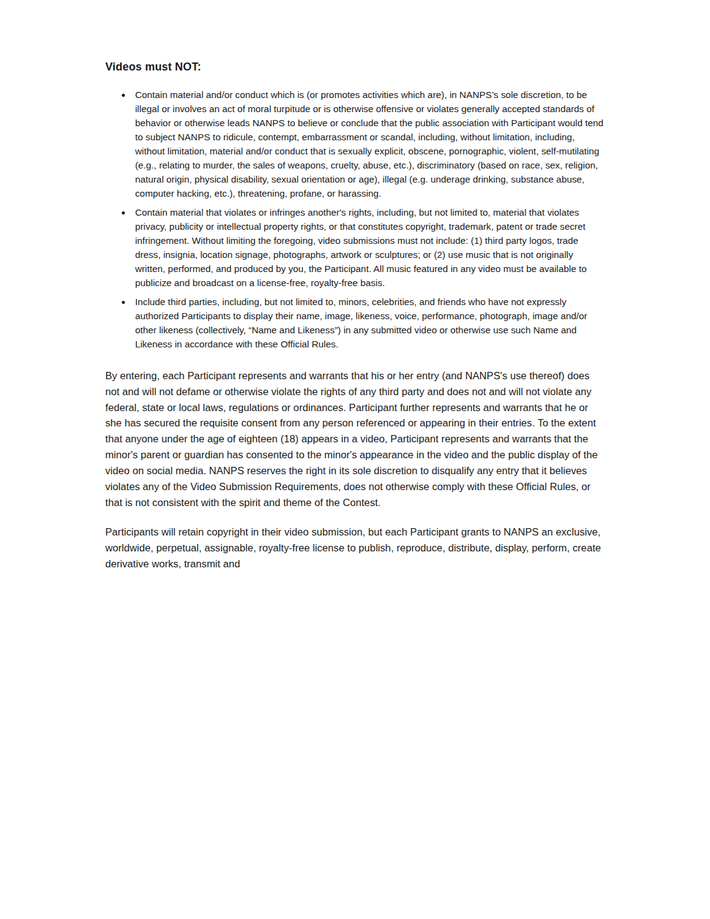Videos must NOT:
Contain material and/or conduct which is (or promotes activities which are), in NANPS’s sole discretion, to be illegal or involves an act of moral turpitude or is otherwise offensive or violates generally accepted standards of behavior or otherwise leads NANPS to believe or conclude that the public association with Participant would tend to subject NANPS to ridicule, contempt, embarrassment or scandal, including, without limitation, including, without limitation, material and/or conduct that is sexually explicit, obscene, pornographic, violent, self-mutilating (e.g., relating to murder, the sales of weapons, cruelty, abuse, etc.), discriminatory (based on race, sex, religion, natural origin, physical disability, sexual orientation or age), illegal (e.g. underage drinking, substance abuse, computer hacking, etc.), threatening, profane, or harassing.
Contain material that violates or infringes another's rights, including, but not limited to, material that violates privacy, publicity or intellectual property rights, or that constitutes copyright, trademark, patent or trade secret infringement. Without limiting the foregoing, video submissions must not include: (1) third party logos, trade dress, insignia, location signage, photographs, artwork or sculptures; or (2) use music that is not originally written, performed, and produced by you, the Participant. All music featured in any video must be available to publicize and broadcast on a license-free, royalty-free basis.
Include third parties, including, but not limited to, minors, celebrities, and friends who have not expressly authorized Participants to display their name, image, likeness, voice, performance, photograph, image and/or other likeness (collectively, “Name and Likeness”) in any submitted video or otherwise use such Name and Likeness in accordance with these Official Rules.
By entering, each Participant represents and warrants that his or her entry (and NANPS's use thereof) does not and will not defame or otherwise violate the rights of any third party and does not and will not violate any federal, state or local laws, regulations or ordinances. Participant further represents and warrants that he or she has secured the requisite consent from any person referenced or appearing in their entries. To the extent that anyone under the age of eighteen (18) appears in a video, Participant represents and warrants that the minor's parent or guardian has consented to the minor's appearance in the video and the public display of the video on social media. NANPS reserves the right in its sole discretion to disqualify any entry that it believes violates any of the Video Submission Requirements, does not otherwise comply with these Official Rules, or that is not consistent with the spirit and theme of the Contest.
Participants will retain copyright in their video submission, but each Participant grants to NANPS an exclusive, worldwide, perpetual, assignable, royalty-free license to publish, reproduce, distribute, display, perform, create derivative works, transmit and